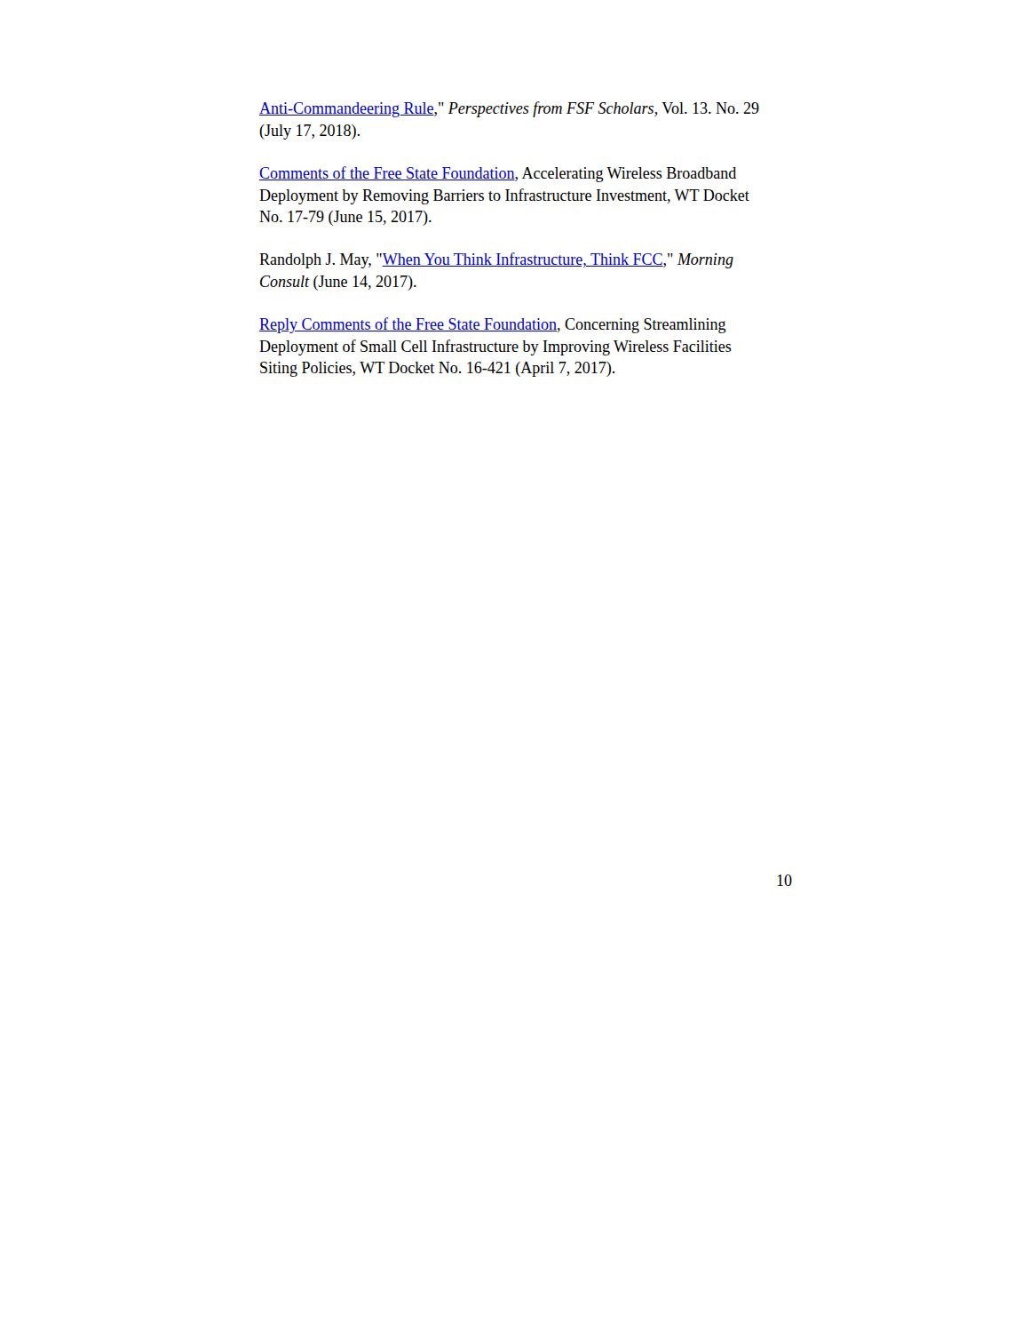Anti-Commandeering Rule," Perspectives from FSF Scholars, Vol. 13. No. 29 (July 17, 2018).
Comments of the Free State Foundation, Accelerating Wireless Broadband Deployment by Removing Barriers to Infrastructure Investment, WT Docket No. 17-79 (June 15, 2017).
Randolph J. May, "When You Think Infrastructure, Think FCC," Morning Consult (June 14, 2017).
Reply Comments of the Free State Foundation, Concerning Streamlining Deployment of Small Cell Infrastructure by Improving Wireless Facilities Siting Policies, WT Docket No. 16-421 (April 7, 2017).
10